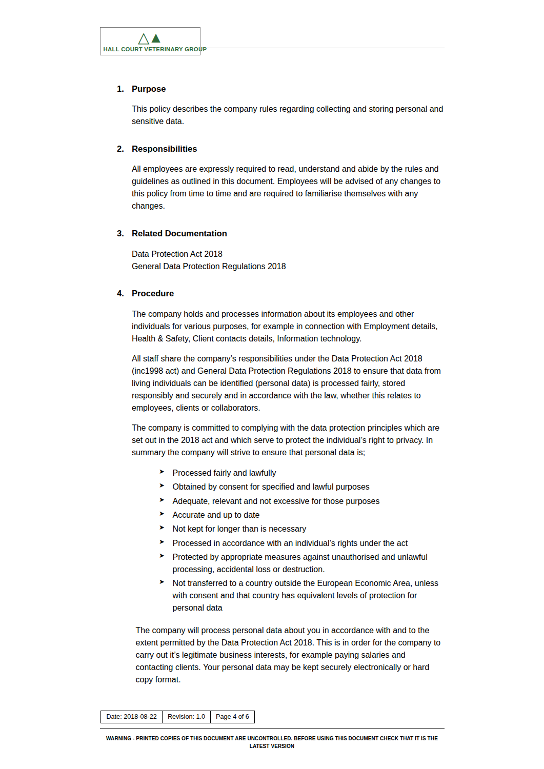△▲
HALL COURT VETERINARY GROUP
1. Purpose
This policy describes the company rules regarding collecting and storing personal and sensitive data.
2. Responsibilities
All employees are expressly required to read, understand and abide by the rules and guidelines as outlined in this document. Employees will be advised of any changes to this policy from time to time and are required to familiarise themselves with any changes.
3. Related Documentation
Data Protection Act 2018
General Data Protection Regulations 2018
4. Procedure
The company holds and processes information about its employees and other individuals for various purposes, for example in connection with Employment details, Health & Safety, Client contacts details, Information technology.
All staff share the company’s responsibilities under the Data Protection Act 2018 (inc1998 act) and General Data Protection Regulations 2018 to ensure that data from living individuals can be identified (personal data) is processed fairly, stored responsibly and securely and in accordance with the law, whether this relates to employees, clients or collaborators.
The company is committed to complying with the data protection principles which are set out in the 2018 act and which serve to protect the individual’s right to privacy. In summary the company will strive to ensure that personal data is;
Processed fairly and lawfully
Obtained by consent for specified and lawful purposes
Adequate, relevant and not excessive for those purposes
Accurate and up to date
Not kept for longer than is necessary
Processed in accordance with an individual’s rights under the act
Protected by appropriate measures against unauthorised and unlawful processing, accidental loss or destruction.
Not transferred to a country outside the European Economic Area, unless with consent and that country has equivalent levels of protection for personal data
The company will process personal data about you in accordance with and to the extent permitted by the Data Protection Act 2018. This is in order for the company to carry out it’s legitimate business interests, for example paying salaries and contacting clients. Your personal data may be kept securely electronically or hard copy format.
| Date: 2018-08-22 | Revision: 1.0 | Page 4 of 6 |
WARNING - PRINTED COPIES OF THIS DOCUMENT ARE UNCONTROLLED. BEFORE USING THIS DOCUMENT CHECK THAT IT IS THE LATEST VERSION